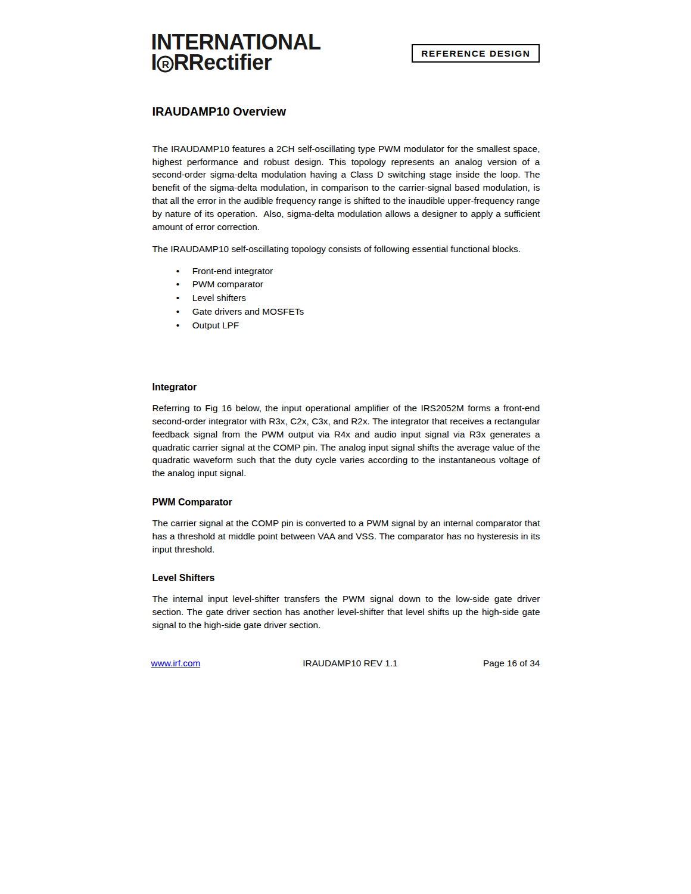INTERNATIONAL
IRR Rectifier
REFERENCE DESIGN
IRAUDAMP10 Overview
The IRAUDAMP10 features a 2CH self-oscillating type PWM modulator for the smallest space, highest performance and robust design. This topology represents an analog version of a second-order sigma-delta modulation having a Class D switching stage inside the loop. The benefit of the sigma-delta modulation, in comparison to the carrier-signal based modulation, is that all the error in the audible frequency range is shifted to the inaudible upper-frequency range by nature of its operation. Also, sigma-delta modulation allows a designer to apply a sufficient amount of error correction.
The IRAUDAMP10 self-oscillating topology consists of following essential functional blocks.
Front-end integrator
PWM comparator
Level shifters
Gate drivers and MOSFETs
Output LPF
Integrator
Referring to Fig 16 below, the input operational amplifier of the IRS2052M forms a front-end second-order integrator with R3x, C2x, C3x, and R2x. The integrator that receives a rectangular feedback signal from the PWM output via R4x and audio input signal via R3x generates a quadratic carrier signal at the COMP pin. The analog input signal shifts the average value of the quadratic waveform such that the duty cycle varies according to the instantaneous voltage of the analog input signal.
PWM Comparator
The carrier signal at the COMP pin is converted to a PWM signal by an internal comparator that has a threshold at middle point between VAA and VSS. The comparator has no hysteresis in its input threshold.
Level Shifters
The internal input level-shifter transfers the PWM signal down to the low-side gate driver section. The gate driver section has another level-shifter that level shifts up the high-side gate signal to the high-side gate driver section.
www.irf.com
IRAUDAMP10 REV 1.1
Page 16 of 34